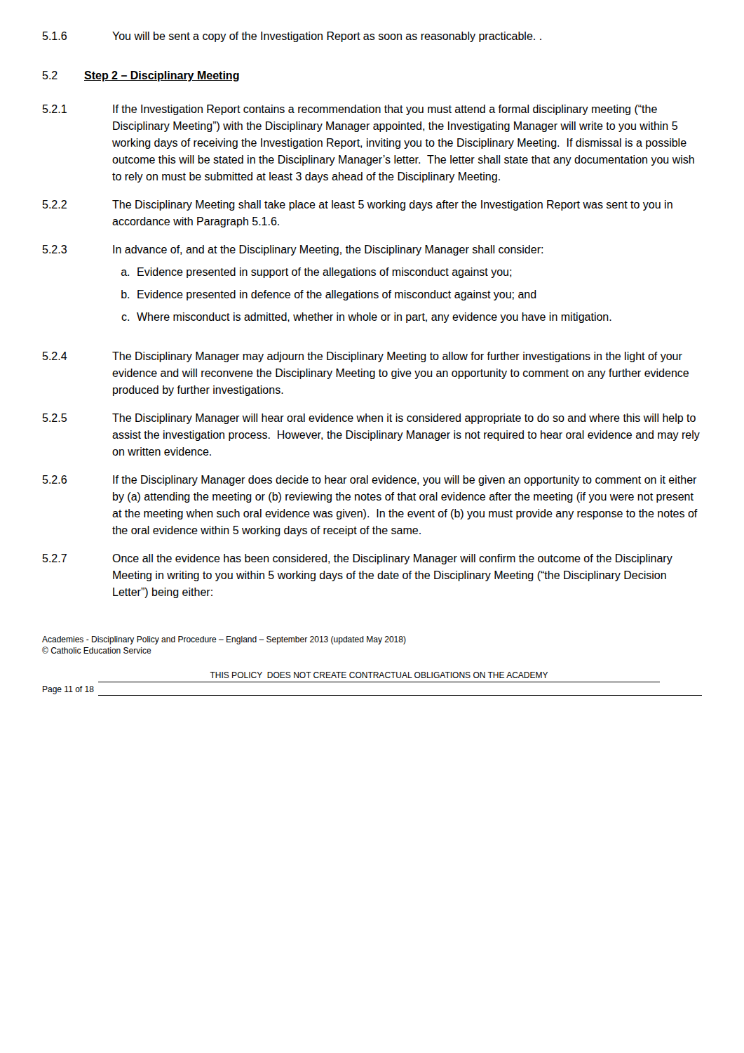5.1.6
You will be sent a copy of the Investigation Report as soon as reasonably practicable. .
5.2
Step 2 – Disciplinary Meeting
5.2.1
If the Investigation Report contains a recommendation that you must attend a formal disciplinary meeting (“the Disciplinary Meeting”) with the Disciplinary Manager appointed, the Investigating Manager will write to you within 5 working days of receiving the Investigation Report, inviting you to the Disciplinary Meeting. If dismissal is a possible outcome this will be stated in the Disciplinary Manager’s letter. The letter shall state that any documentation you wish to rely on must be submitted at least 3 days ahead of the Disciplinary Meeting.
5.2.2
The Disciplinary Meeting shall take place at least 5 working days after the Investigation Report was sent to you in accordance with Paragraph 5.1.6.
5.2.3
In advance of, and at the Disciplinary Meeting, the Disciplinary Manager shall consider:
Evidence presented in support of the allegations of misconduct against you;
Evidence presented in defence of the allegations of misconduct against you; and
Where misconduct is admitted, whether in whole or in part, any evidence you have in mitigation.
5.2.4
The Disciplinary Manager may adjourn the Disciplinary Meeting to allow for further investigations in the light of your evidence and will reconvene the Disciplinary Meeting to give you an opportunity to comment on any further evidence produced by further investigations.
5.2.5
The Disciplinary Manager will hear oral evidence when it is considered appropriate to do so and where this will help to assist the investigation process. However, the Disciplinary Manager is not required to hear oral evidence and may rely on written evidence.
5.2.6
If the Disciplinary Manager does decide to hear oral evidence, you will be given an opportunity to comment on it either by (a) attending the meeting or (b) reviewing the notes of that oral evidence after the meeting (if you were not present at the meeting when such oral evidence was given). In the event of (b) you must provide any response to the notes of the oral evidence within 5 working days of receipt of the same.
5.2.7
Once all the evidence has been considered, the Disciplinary Manager will confirm the outcome of the Disciplinary Meeting in writing to you within 5 working days of the date of the Disciplinary Meeting (“the Disciplinary Decision Letter”) being either:
Academies - Disciplinary Policy and Procedure – England – September 2013 (updated May 2018)
© Catholic Education Service
| | THIS POLICY DOES NOT CREATE CONTRACTUAL OBLIGATIONS ON THE ACADEMY | |
| Page 11 of 18 | |